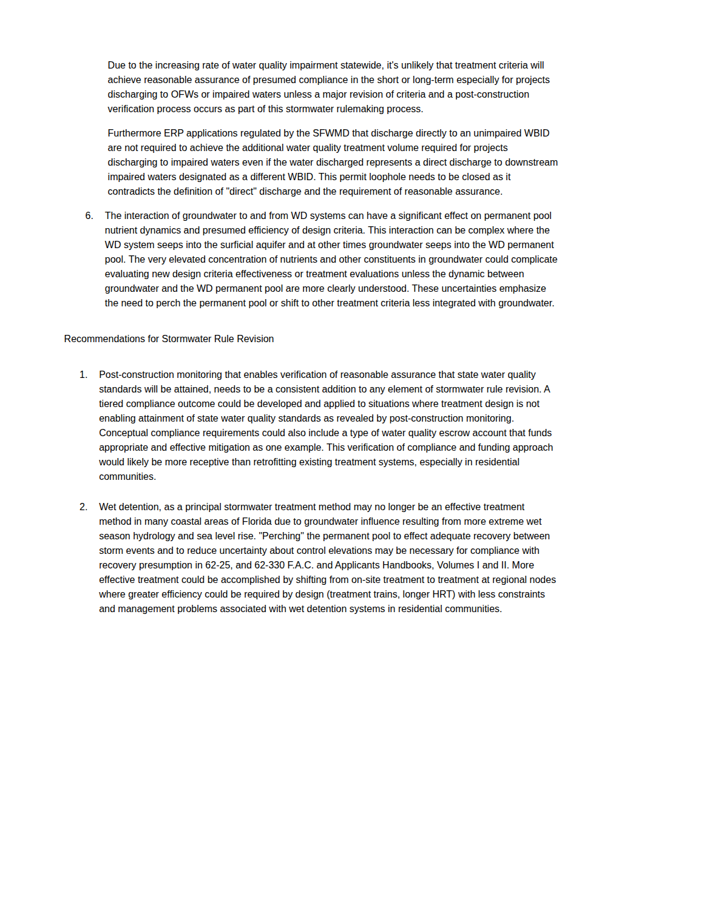Due to the increasing rate of water quality impairment statewide, it's unlikely that treatment criteria will achieve reasonable assurance of presumed compliance in the short or long-term especially for projects discharging to OFWs or impaired waters unless a major revision of criteria and a post-construction verification process occurs as part of this stormwater rulemaking process.
Furthermore ERP applications regulated by the SFWMD that discharge directly to an unimpaired WBID are not required to achieve the additional water quality treatment volume required for projects discharging to impaired waters even if the water discharged represents a direct discharge to downstream impaired waters designated as a different WBID. This permit loophole needs to be closed as it contradicts the definition of "direct" discharge and the requirement of reasonable assurance.
The interaction of groundwater to and from WD systems can have a significant effect on permanent pool nutrient dynamics and presumed efficiency of design criteria. This interaction can be complex where the WD system seeps into the surficial aquifer and at other times groundwater seeps into the WD permanent pool. The very elevated concentration of nutrients and other constituents in groundwater could complicate evaluating new design criteria effectiveness or treatment evaluations unless the dynamic between groundwater and the WD permanent pool are more clearly understood. These uncertainties emphasize the need to perch the permanent pool or shift to other treatment criteria less integrated with groundwater.
Recommendations for Stormwater Rule Revision
Post-construction monitoring that enables verification of reasonable assurance that state water quality standards will be attained, needs to be a consistent addition to any element of stormwater rule revision. A tiered compliance outcome could be developed and applied to situations where treatment design is not enabling attainment of state water quality standards as revealed by post-construction monitoring. Conceptual compliance requirements could also include a type of water quality escrow account that funds appropriate and effective mitigation as one example. This verification of compliance and funding approach would likely be more receptive than retrofitting existing treatment systems, especially in residential communities.
Wet detention, as a principal stormwater treatment method may no longer be an effective treatment method in many coastal areas of Florida due to groundwater influence resulting from more extreme wet season hydrology and sea level rise. "Perching" the permanent pool to effect adequate recovery between storm events and to reduce uncertainty about control elevations may be necessary for compliance with recovery presumption in 62-25, and 62-330 F.A.C. and Applicants Handbooks, Volumes I and II. More effective treatment could be accomplished by shifting from on-site treatment to treatment at regional nodes where greater efficiency could be required by design (treatment trains, longer HRT) with less constraints and management problems associated with wet detention systems in residential communities.